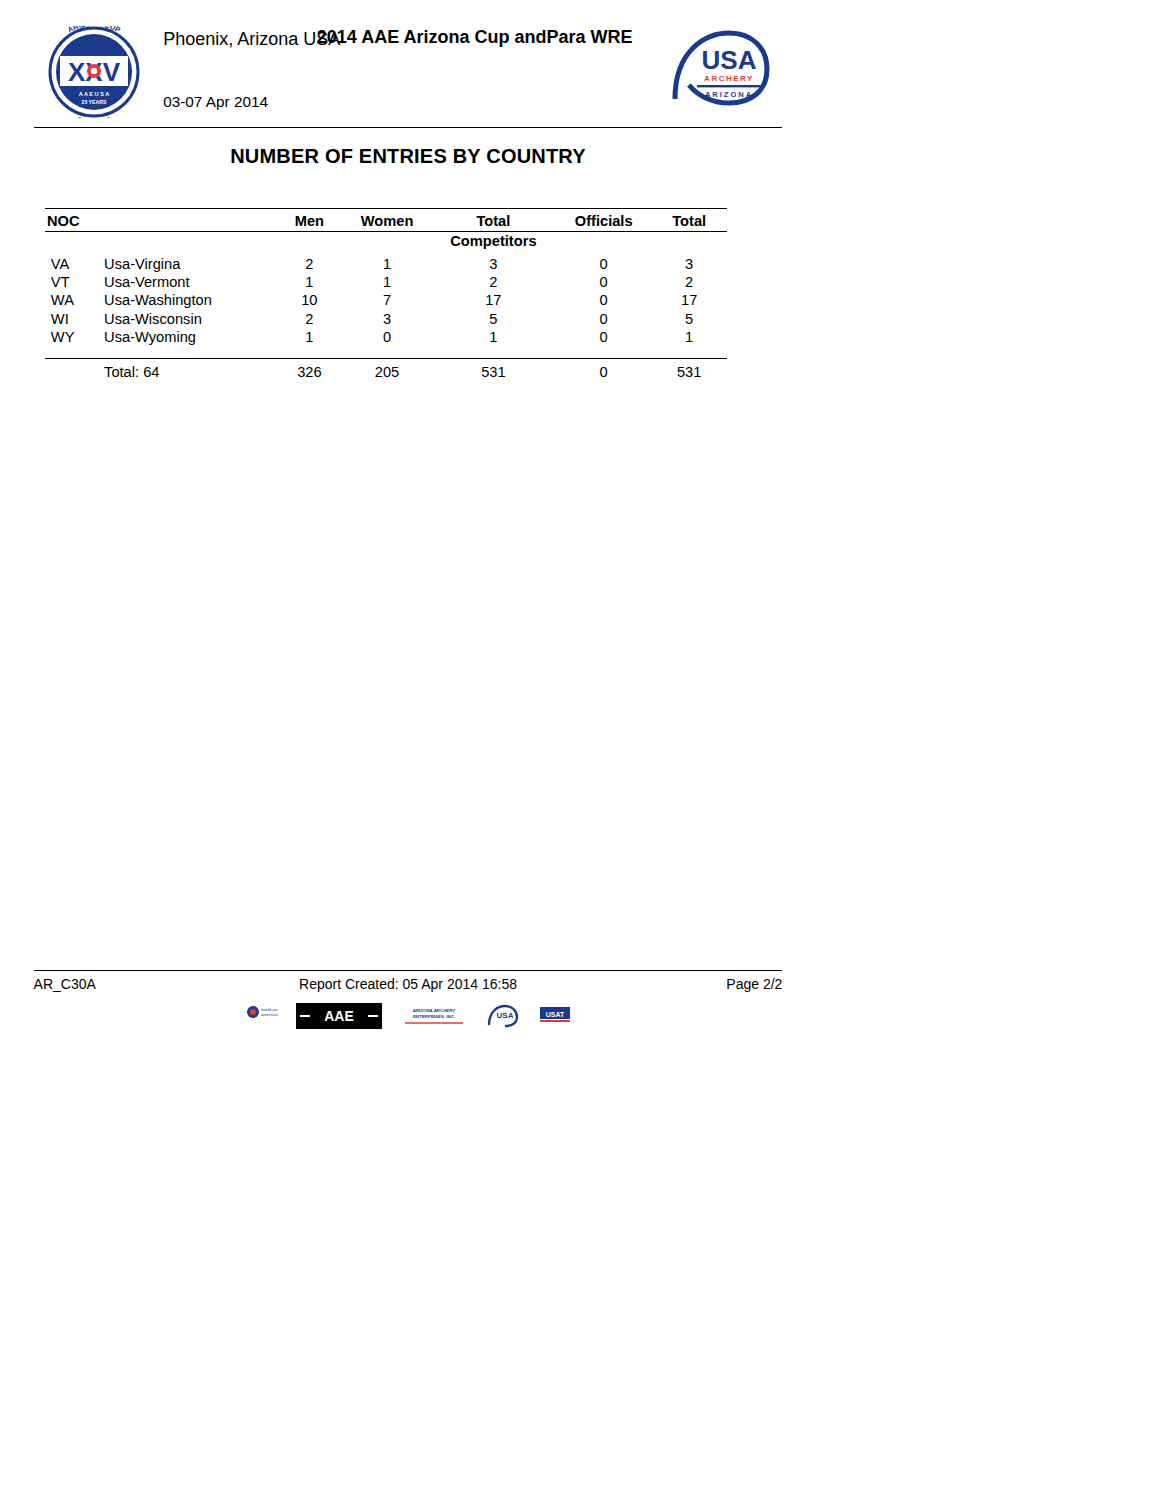ARIZONA CUP 1989 - 2014 XXV A A E U S A 25 YEARS
Phoenix, Arizona USA
2014 AAE Arizona Cup and​Para WRE
03-07 Apr 2014
USA ARCHERY ARIZONA
NUMBER OF ENTRIES BY COUNTRY
| NOC | Men | Women | Total | Officials | Total |
| --- | --- | --- | --- | --- | --- |
| | | | Competitors | | |
| VA | Usa-Virgina | 2 | 1 | 3 | 0 | 3 |
| VT | Usa-Vermont | 1 | 1 | 2 | 0 | 2 |
| WA | Usa-Washington | 10 | 7 | 17 | 0 | 17 |
| WI | Usa-Wisconsin | 2 | 3 | 5 | 0 | 5 |
| WY | Usa-Wyoming | 1 | 0 | 1 | 0 | 1 |
| | Total: 64 | 326 | 205 | 531 | 0 | 531 |
AR_C30A
Report Created: 05 Apr 2014 16:58
Page 2/2
world archery americas AAE ARIZONA ARCHERY ENTERPRISES, INC. USA USAT